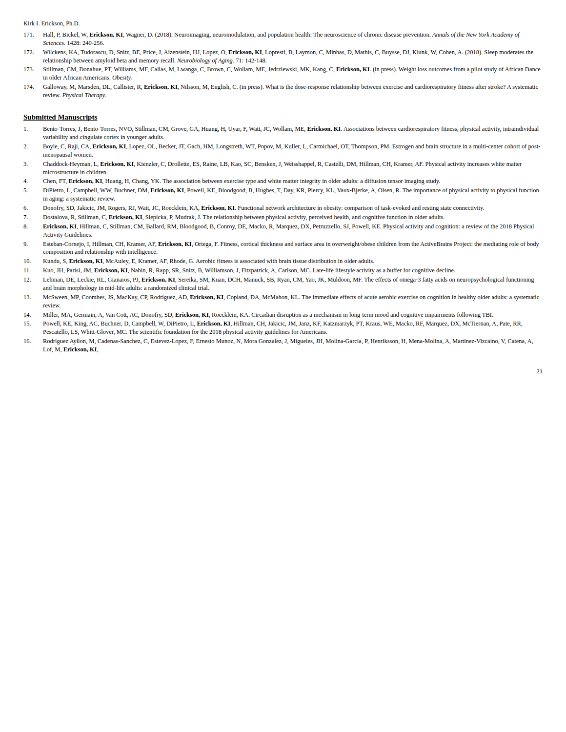Kirk I. Erickson, Ph.D.
171. Hall, P, Bickel, W, Erickson, KI, Wagner, D. (2018). Neuroimaging, neuromodulation, and population health: The neuroscience of chronic disease prevention. Annals of the New York Academy of Sciences. 1428: 240-256.
172. Wilckens, KA, Tudorascu, D, Snitz, BE, Price, J, Aizenstein, HJ, Lopez, O, Erickson, KI, Lopresti, B, Laymon, C, Minhas, D, Mathis, C, Buysse, DJ, Klunk, W, Cohen, A. (2018). Sleep moderates the relationship between amyloid beta and memory recall. Neurobiology of Aging. 71: 142-148.
173. Stillman, CM, Donahue, PT, Williams, MF, Callas, M, Lwanga, C, Brown, C, Wollam, ME, Jedrziewski, MK, Kang, C, Erickson, KI. (in press). Weight loss outcomes from a pilot study of African Dance in older African Americans. Obesity.
174. Galloway, M, Marsden, DL, Callister, R, Erickson, KI, Nilsson, M, English, C. (in press). What is the dose-response relationship between exercise and cardiorespiratory fitness after stroke? A systematic review. Physical Therapy.
Submitted Manuscripts
1. Bento-Torres, J, Bento-Torres, NVO, Stillman, CM, Grove, GA, Huang, H, Uyar, F, Watt, JC, Wollam, ME, Erickson, KI. Associations between cardiorespiratory fitness, physical activity, intraindividual variability and cingulate cortex in younger adults.
2. Boyle, C, Raji, CA, Erickson, KI, Lopez, OL, Becker, JT, Gach, HM, Longstreth, WT, Popov, M, Kuller, L, Carmichael, OT, Thompson, PM. Estrogen and brain structure in a multi-center cohort of post-menopausal women.
3. Chaddock-Heyman, L, Erickson, KI, Kienzler, C, Drollette, ES, Raine, LB, Kao, SC, Bensken, J, Weisshappel, R, Castelli, DM, Hillman, CH, Kramer, AF. Physical activity increases white matter microstructure in children.
4. Chen, FT, Erickson, KI, Huang, H, Chang, YK. The association between exercise type and white matter integrity in older adults: a diffusion tensor imaging study.
5. DiPietro, L, Campbell, WW, Buchner, DM, Erickson, KI, Powell, KE, Bloodgood, B, Hughes, T, Day, KR, Piercy, KL, Vaux-Bjerke, A, Olsen, R. The importance of physical activity to physical function in aging: a systematic review.
6. Donofry, SD, Jakicic, JM, Rogers, RJ, Watt, JC, Roecklein, KA, Erickson, KI. Functional network architecture in obesity: comparison of task-evoked and resting state connectivity.
7. Dostalova, R, Stillman, C, Erickson, KI, Slepicka, P, Mudrak, J. The relationship between physical activity, perceived health, and cognitive function in older adults.
8. Erickson, KI, Hillman, C, Stillman, CM, Ballard, RM, Bloodgood, B, Conroy, DE, Macko, R, Marquez, DX, Petruzzello, SJ, Powell, KE. Physical activity and cognition: a review of the 2018 Physical Activity Guidelines.
9. Esteban-Cornejo, I, Hillman, CH, Kramer, AF, Erickson, KI, Ortega, F. Fitness, cortical thickness and surface area in overweight/obese children from the ActiveBrains Project: the mediating role of body composition and relationship with intelligence.
10. Kundu, S, Erickson, KI, McAuley, E, Kramer, AF, Rhode, G. Aerobic fitness is associated with brain tissue distribution in older adults.
11. Kuo, JH, Parisi, JM, Erickson, KI, Nahin, R, Rapp, SR, Snitz, B, Williamson, J, Fitzpatrick, A, Carlson, MC. Late-life lifestyle activity as a buffer for cognitive decline.
12. Lehman, DE, Leckie, RL, Gianaros, PJ, Erickson, KI, Sereika, SM, Kuan, DCH, Manuck, SB, Ryan, CM, Yao, JK, Muldoon, MF. The effects of omega-3 fatty acids on neuropsychological functioning and brain morphology in mid-life adults: a randomized clinical trial.
13. McSween, MP, Coombes, JS, MacKay, CP, Rodriguez, AD, Erickson, KI, Copland, DA, McMahon, KL. The immediate effects of acute aerobic exercise on cognition in healthy older adults: a systematic review.
14. Miller, MA, Germain, A, Van Cott, AC, Donofry, SD, Erickson, KI, Roecklein, KA. Circadian disruption as a mechanism in long-term mood and cognitive impairments following TBI.
15. Powell, KE, King, AC, Buchner, D, Campbell, W, DiPietro, L, Erickson, KI, Hillman, CH, Jakicic, JM, Janz, KF, Katzmarzyk, PT, Kraus, WE, Macko, RF, Marquez, DX, McTiernan, A, Pate, RR, Pescatello, LS, Whitt-Glover, MC. The scientific foundation for the 2018 physical activity guidelines for Americans.
16. Rodriguez Ayllon, M, Cadenas-Sanchez, C, Estevez-Lopez, F, Ernesto Munoz, N, Mora Gonzalez, J, Migueles, JH, Molina-Garcia, P, Henriksson, H, Mena-Molina, A, Martinez-Vizcaino, V, Catena, A, Lof, M, Erickson, KI,
21